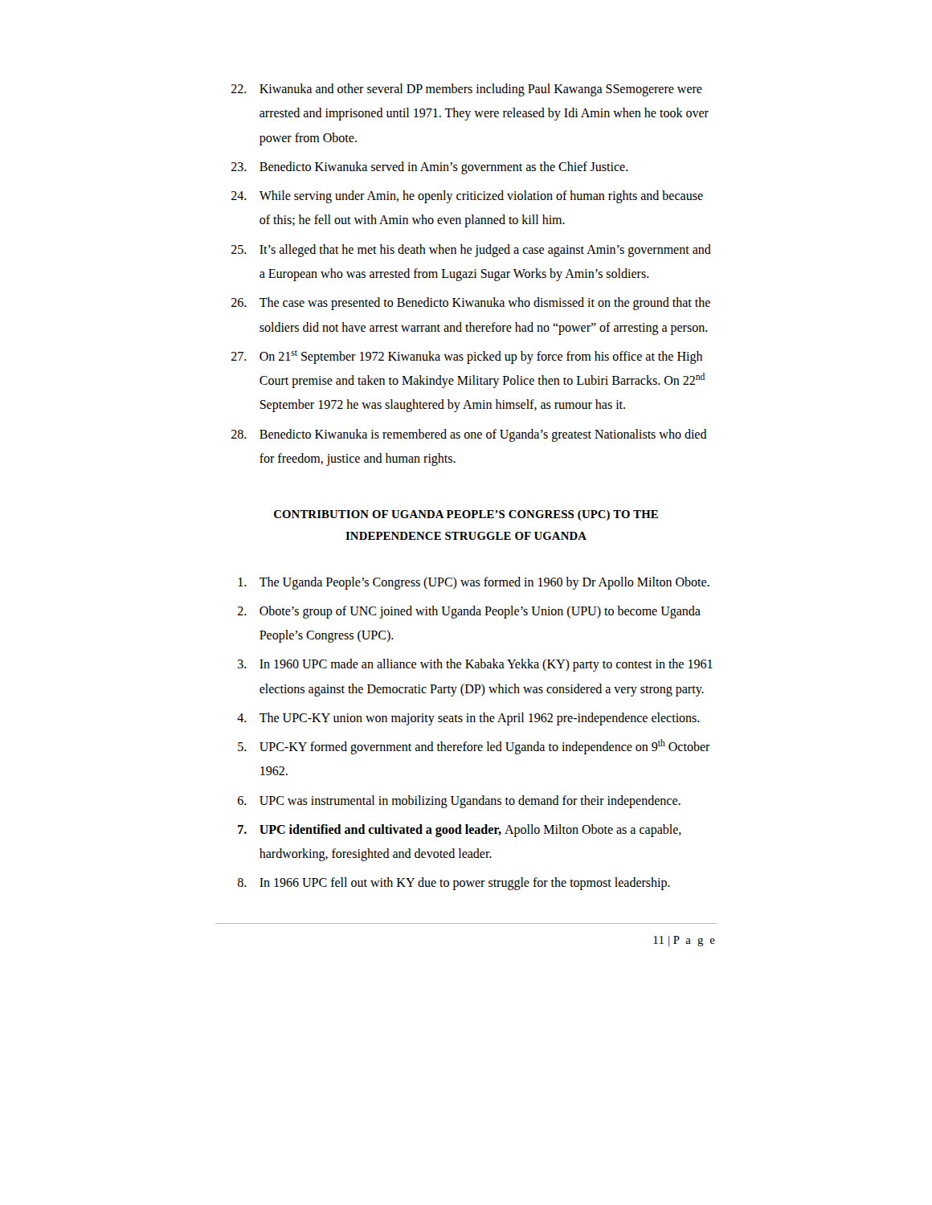Kiwanuka and other several DP members including Paul Kawanga SSemogerere were arrested and imprisoned until 1971. They were released by Idi Amin when he took over power from Obote.
Benedicto Kiwanuka served in Amin’s government as the Chief Justice.
While serving under Amin, he openly criticized violation of human rights and because of this; he fell out with Amin who even planned to kill him.
It’s alleged that he met his death when he judged a case against Amin’s government and a European who was arrested from Lugazi Sugar Works by Amin’s soldiers.
The case was presented to Benedicto Kiwanuka who dismissed it on the ground that the soldiers did not have arrest warrant and therefore had no “power” of arresting a person.
On 21st September 1972 Kiwanuka was picked up by force from his office at the High Court premise and taken to Makindye Military Police then to Lubiri Barracks. On 22nd September 1972 he was slaughtered by Amin himself, as rumour has it.
Benedicto Kiwanuka is remembered as one of Uganda’s greatest Nationalists who died for freedom, justice and human rights.
Contribution of Uganda People’s Congress (UPC) to the Independence Struggle of Uganda
The Uganda People’s Congress (UPC) was formed in 1960 by Dr Apollo Milton Obote.
Obote’s group of UNC joined with Uganda People’s Union (UPU) to become Uganda People’s Congress (UPC).
In 1960 UPC made an alliance with the Kabaka Yekka (KY) party to contest in the 1961 elections against the Democratic Party (DP) which was considered a very strong party.
The UPC-KY union won majority seats in the April 1962 pre-independence elections.
UPC-KY formed government and therefore led Uganda to independence on 9th October 1962.
UPC was instrumental in mobilizing Ugandans to demand for their independence.
UPC identified and cultivated a good leader, Apollo Milton Obote as a capable, hardworking, foresighted and devoted leader.
In 1966 UPC fell out with KY due to power struggle for the topmost leadership.
11 | P a g e